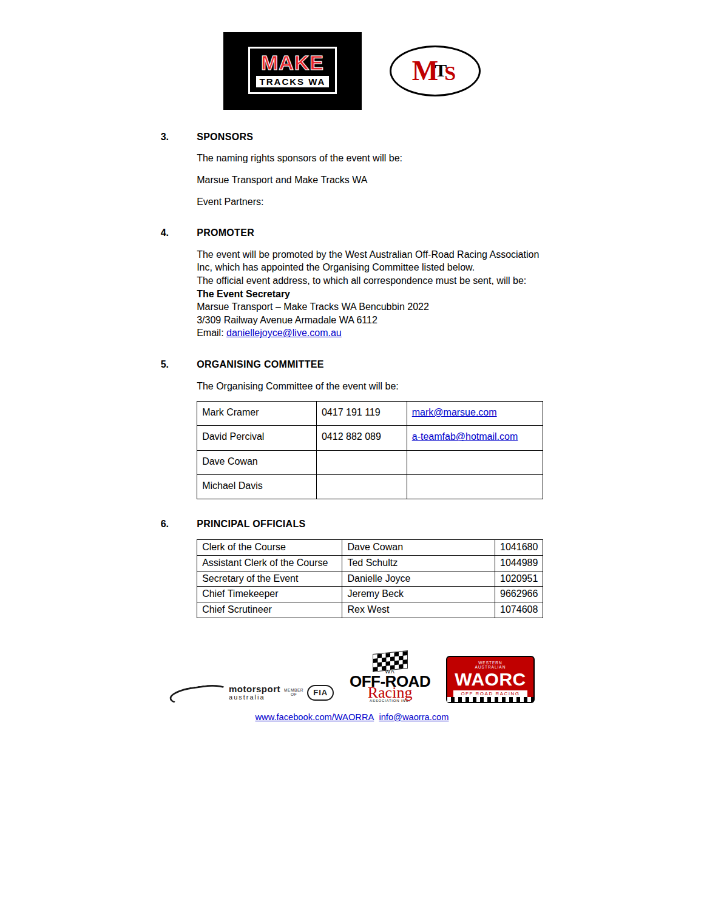MAKE
TRACKS WA
MTS
3. SPONSORS
The naming rights sponsors of the event will be:
Marsue Transport and Make Tracks WA
Event Partners:
4. PROMOTER
The event will be promoted by the West Australian Off-Road Racing Association Inc, which has appointed the Organising Committee listed below.
The official event address, to which all correspondence must be sent, will be:
The Event Secretary
Marsue Transport – Make Tracks WA Bencubbin 2022
3/309 Railway Avenue Armadale WA 6112
Email: daniellejoyce@live.com.au
5. ORGANISING COMMITTEE
The Organising Committee of the event will be:
| Mark Cramer | 0417 191 119 | mark@marsue.com |
| David Percival | 0412 882 089 | a-teamfab@hotmail.com |
| Dave Cowan | | |
| Michael Davis | | |
6. PRINCIPAL OFFICIALS
| Clerk of the Course | Dave Cowan | 1041680 |
| Assistant Clerk of the Course | Ted Schultz | 1044989 |
| Secretary of the Event | Danielle Joyce | 1020951 |
| Chief Timekeeper | Jeremy Beck | 9662966 |
| Chief Scrutineer | Rex West | 1074608 |
motorsport
australia
MEMBER
OF
FIA
WA
OFF-ROAD
Racing
ASSOCIATION INC.
WESTERN
AUSTRALIAN
WAORC
OFF ROAD RACING
www.facebook.com/WAORRA info@waorra.com